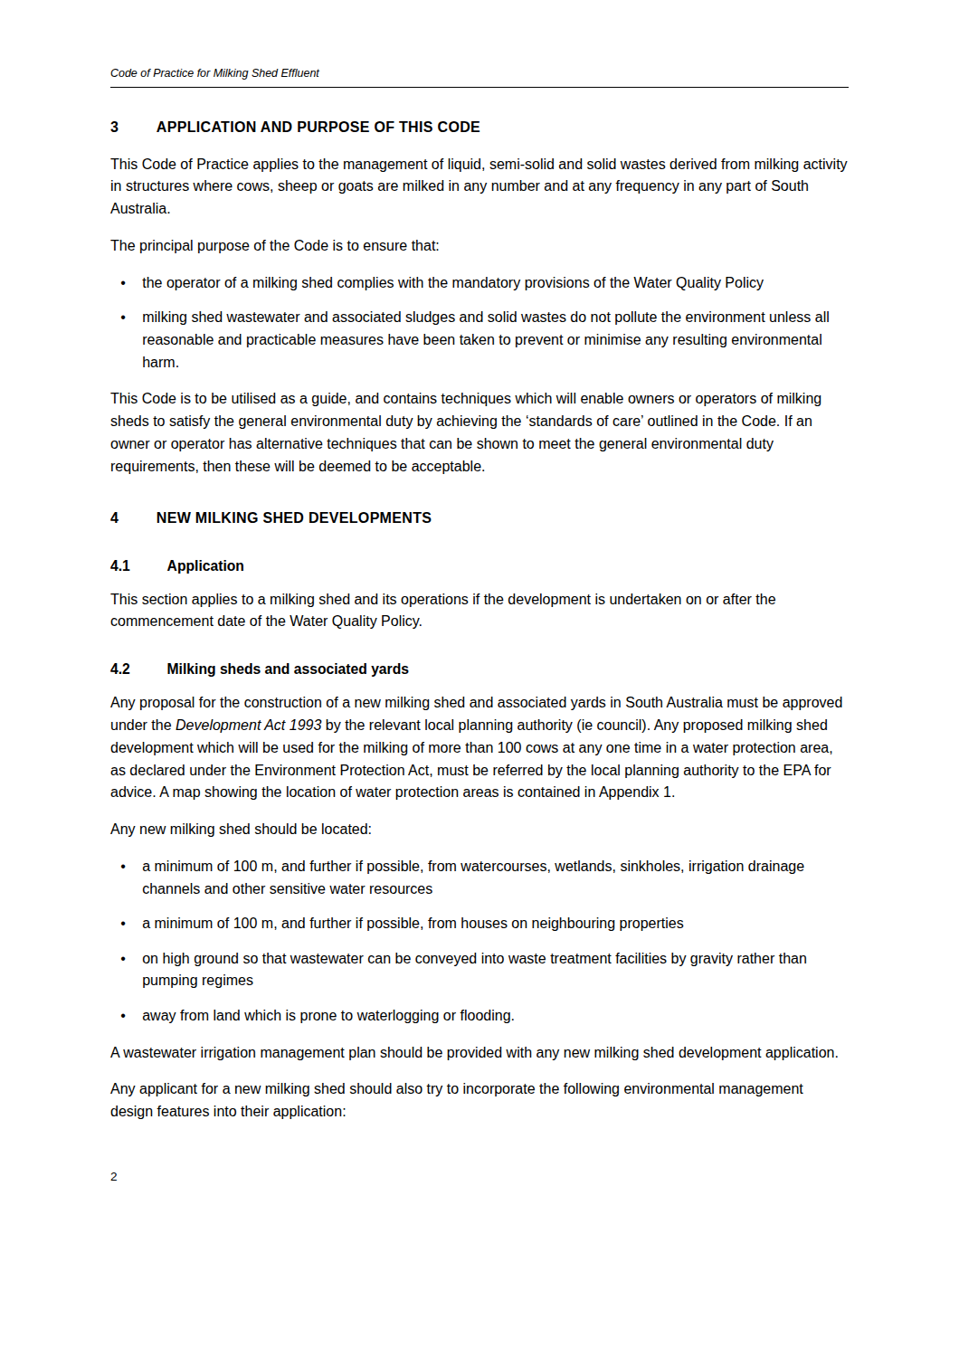Code of Practice for Milking Shed Effluent
3 APPLICATION AND PURPOSE OF THIS CODE
This Code of Practice applies to the management of liquid, semi-solid and solid wastes derived from milking activity in structures where cows, sheep or goats are milked in any number and at any frequency in any part of South Australia.
The principal purpose of the Code is to ensure that:
the operator of a milking shed complies with the mandatory provisions of the Water Quality Policy
milking shed wastewater and associated sludges and solid wastes do not pollute the environment unless all reasonable and practicable measures have been taken to prevent or minimise any resulting environmental harm.
This Code is to be utilised as a guide, and contains techniques which will enable owners or operators of milking sheds to satisfy the general environmental duty by achieving the ‘standards of care’ outlined in the Code. If an owner or operator has alternative techniques that can be shown to meet the general environmental duty requirements, then these will be deemed to be acceptable.
4 NEW MILKING SHED DEVELOPMENTS
4.1 Application
This section applies to a milking shed and its operations if the development is undertaken on or after the commencement date of the Water Quality Policy.
4.2 Milking sheds and associated yards
Any proposal for the construction of a new milking shed and associated yards in South Australia must be approved under the Development Act 1993 by the relevant local planning authority (ie council). Any proposed milking shed development which will be used for the milking of more than 100 cows at any one time in a water protection area, as declared under the Environment Protection Act, must be referred by the local planning authority to the EPA for advice. A map showing the location of water protection areas is contained in Appendix 1.
Any new milking shed should be located:
a minimum of 100 m, and further if possible, from watercourses, wetlands, sinkholes, irrigation drainage channels and other sensitive water resources
a minimum of 100 m, and further if possible, from houses on neighbouring properties
on high ground so that wastewater can be conveyed into waste treatment facilities by gravity rather than pumping regimes
away from land which is prone to waterlogging or flooding.
A wastewater irrigation management plan should be provided with any new milking shed development application.
Any applicant for a new milking shed should also try to incorporate the following environmental management design features into their application:
2